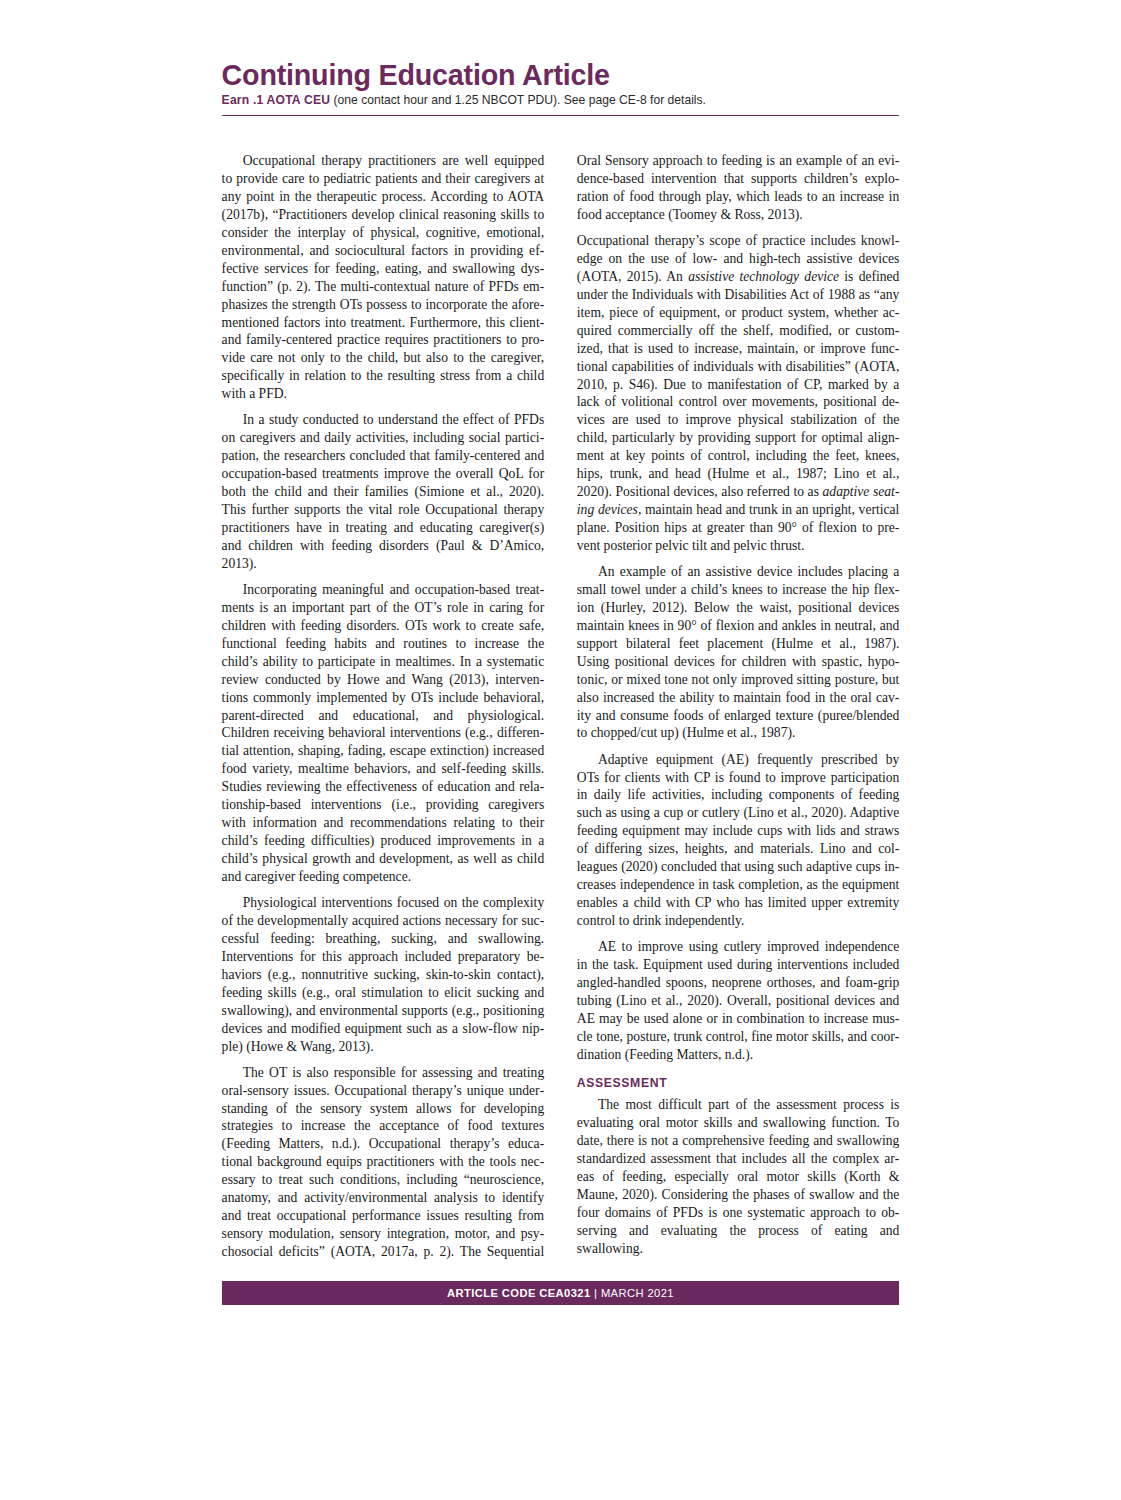Continuing Education Article
Earn .1 AOTA CEU (one contact hour and 1.25 NBCOT PDU). See page CE-8 for details.
Occupational therapy practitioners are well equipped to provide care to pediatric patients and their caregivers at any point in the therapeutic process. According to AOTA (2017b), “Practitioners develop clinical reasoning skills to consider the interplay of physical, cognitive, emotional, environmental, and sociocultural factors in providing effective services for feeding, eating, and swallowing dysfunction” (p. 2). The multi-contextual nature of PFDs emphasizes the strength OTs possess to incorporate the aforementioned factors into treatment. Furthermore, this client- and family-centered practice requires practitioners to provide care not only to the child, but also to the caregiver, specifically in relation to the resulting stress from a child with a PFD.
In a study conducted to understand the effect of PFDs on caregivers and daily activities, including social participation, the researchers concluded that family-centered and occupation-based treatments improve the overall QoL for both the child and their families (Simione et al., 2020). This further supports the vital role Occupational therapy practitioners have in treating and educating caregiver(s) and children with feeding disorders (Paul & D’Amico, 2013).
Incorporating meaningful and occupation-based treatments is an important part of the OT’s role in caring for children with feeding disorders. OTs work to create safe, functional feeding habits and routines to increase the child’s ability to participate in mealtimes. In a systematic review conducted by Howe and Wang (2013), interventions commonly implemented by OTs include behavioral, parent-directed and educational, and physiological. Children receiving behavioral interventions (e.g., differential attention, shaping, fading, escape extinction) increased food variety, mealtime behaviors, and self-feeding skills. Studies reviewing the effectiveness of education and relationship-based interventions (i.e., providing caregivers with information and recommendations relating to their child’s feeding difficulties) produced improvements in a child’s physical growth and development, as well as child and caregiver feeding competence.
Physiological interventions focused on the complexity of the developmentally acquired actions necessary for successful feeding: breathing, sucking, and swallowing. Interventions for this approach included preparatory behaviors (e.g., nonnutritive sucking, skin-to-skin contact), feeding skills (e.g., oral stimulation to elicit sucking and swallowing), and environmental supports (e.g., positioning devices and modified equipment such as a slow-flow nipple) (Howe & Wang, 2013).
The OT is also responsible for assessing and treating oral-sensory issues. Occupational therapy’s unique understanding of the sensory system allows for developing strategies to increase the acceptance of food textures (Feeding Matters, n.d.). Occupational therapy’s educational background equips practitioners with the tools necessary to treat such conditions, including “neuroscience, anatomy, and activity/environmental analysis to identify and treat occupational performance issues resulting from sensory modulation, sensory integration, motor, and psychosocial deficits” (AOTA, 2017a, p. 2). The Sequential Oral Sensory approach to feeding is an example of an evidence-based intervention that supports children’s exploration of food through play, which leads to an increase in food acceptance (Toomey & Ross, 2013).
Occupational therapy’s scope of practice includes knowledge on the use of low- and high-tech assistive devices (AOTA, 2015). An assistive technology device is defined under the Individuals with Disabilities Act of 1988 as “any item, piece of equipment, or product system, whether acquired commercially off the shelf, modified, or customized, that is used to increase, maintain, or improve functional capabilities of individuals with disabilities” (AOTA, 2010, p. S46). Due to manifestation of CP, marked by a lack of volitional control over movements, positional devices are used to improve physical stabilization of the child, particularly by providing support for optimal alignment at key points of control, including the feet, knees, hips, trunk, and head (Hulme et al., 1987; Lino et al., 2020). Positional devices, also referred to as adaptive seating devices, maintain head and trunk in an upright, vertical plane. Position hips at greater than 90° of flexion to prevent posterior pelvic tilt and pelvic thrust.
An example of an assistive device includes placing a small towel under a child’s knees to increase the hip flexion (Hurley, 2012). Below the waist, positional devices maintain knees in 90° of flexion and ankles in neutral, and support bilateral feet placement (Hulme et al., 1987). Using positional devices for children with spastic, hypotonic, or mixed tone not only improved sitting posture, but also increased the ability to maintain food in the oral cavity and consume foods of enlarged texture (puree/blended to chopped/cut up) (Hulme et al., 1987).
Adaptive equipment (AE) frequently prescribed by OTs for clients with CP is found to improve participation in daily life activities, including components of feeding such as using a cup or cutlery (Lino et al., 2020). Adaptive feeding equipment may include cups with lids and straws of differing sizes, heights, and materials. Lino and colleagues (2020) concluded that using such adaptive cups increases independence in task completion, as the equipment enables a child with CP who has limited upper extremity control to drink independently.
AE to improve using cutlery improved independence in the task. Equipment used during interventions included angled-handled spoons, neoprene orthoses, and foam-grip tubing (Lino et al., 2020). Overall, positional devices and AE may be used alone or in combination to increase muscle tone, posture, trunk control, fine motor skills, and coordination (Feeding Matters, n.d.).
ASSESSMENT
The most difficult part of the assessment process is evaluating oral motor skills and swallowing function. To date, there is not a comprehensive feeding and swallowing standardized assessment that includes all the complex areas of feeding, especially oral motor skills (Korth & Maune, 2020). Considering the phases of swallow and the four domains of PFDs is one systematic approach to observing and evaluating the process of eating and swallowing.
ARTICLE CODE CEA0321 | MARCH 2021
CE-3